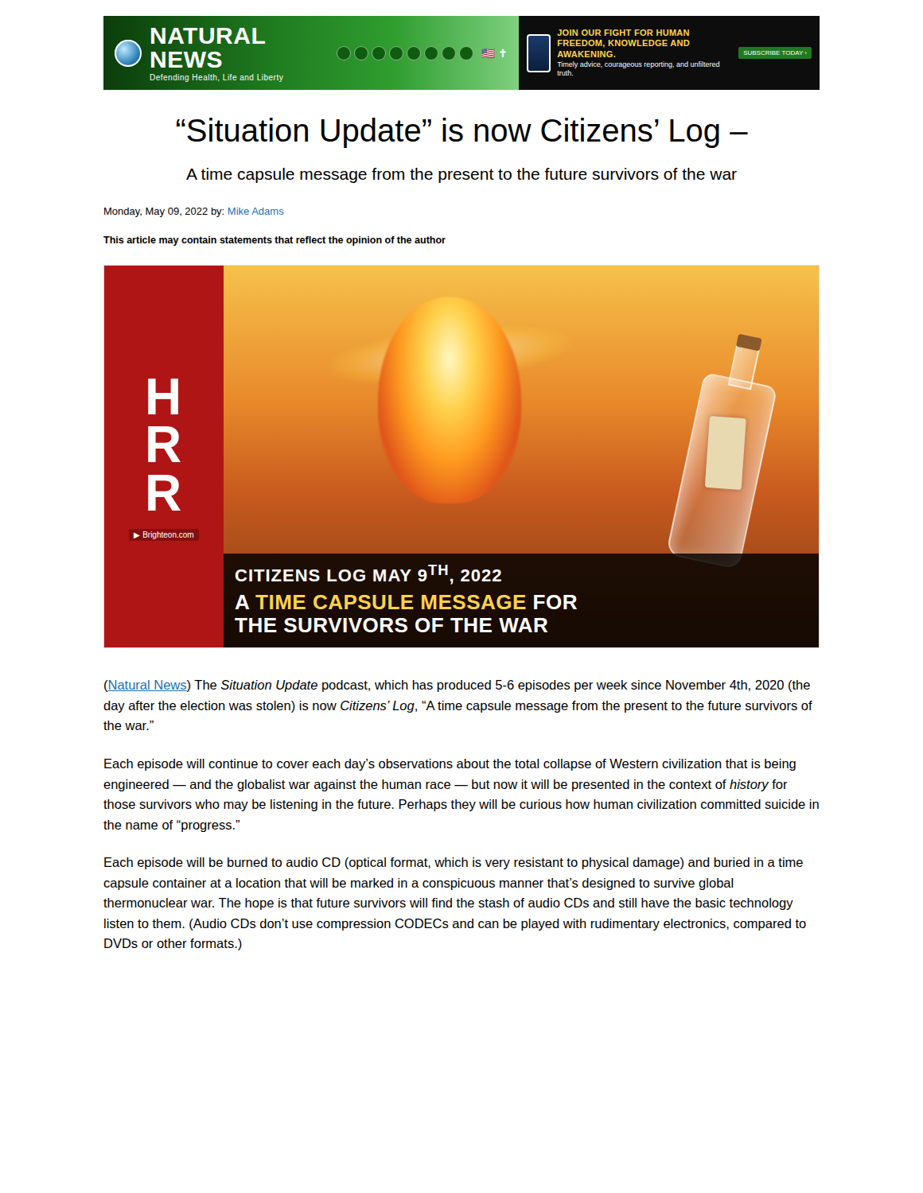NATURAL NEWS
Defending Health, Life and Liberty
🇺🇸 ✝
JOIN OUR FIGHT FOR HUMAN FREEDOM, KNOWLEDGE AND AWAKENING. Timely advice, courageous reporting, and unfiltered truth.
SUBSCRIBE TODAY ›
“Situation Update” is now Citizens’ Log –
A time capsule message from the present to the future survivors of the war
Monday, May 09, 2022 by: Mike Adams
This article may contain statements that reflect the opinion of the author
H
R
R
▶ Brighteon.com
CITIZENS LOG MAY 9TH, 2022
A TIME CAPSULE MESSAGE FOR
THE SURVIVORS OF THE WAR
(Natural News) The Situation Update podcast, which has produced 5-6 episodes per week since November 4th, 2020 (the day after the election was stolen) is now Citizens’ Log, “A time capsule message from the present to the future survivors of the war.”
Each episode will continue to cover each day’s observations about the total collapse of Western civilization that is being engineered — and the globalist war against the human race — but now it will be presented in the context of history for those survivors who may be listening in the future. Perhaps they will be curious how human civilization committed suicide in the name of “progress.”
Each episode will be burned to audio CD (optical format, which is very resistant to physical damage) and buried in a time capsule container at a location that will be marked in a conspicuous manner that’s designed to survive global thermonuclear war. The hope is that future survivors will find the stash of audio CDs and still have the basic technology listen to them. (Audio CDs don’t use compression CODECs and can be played with rudimentary electronics, compared to DVDs or other formats.)